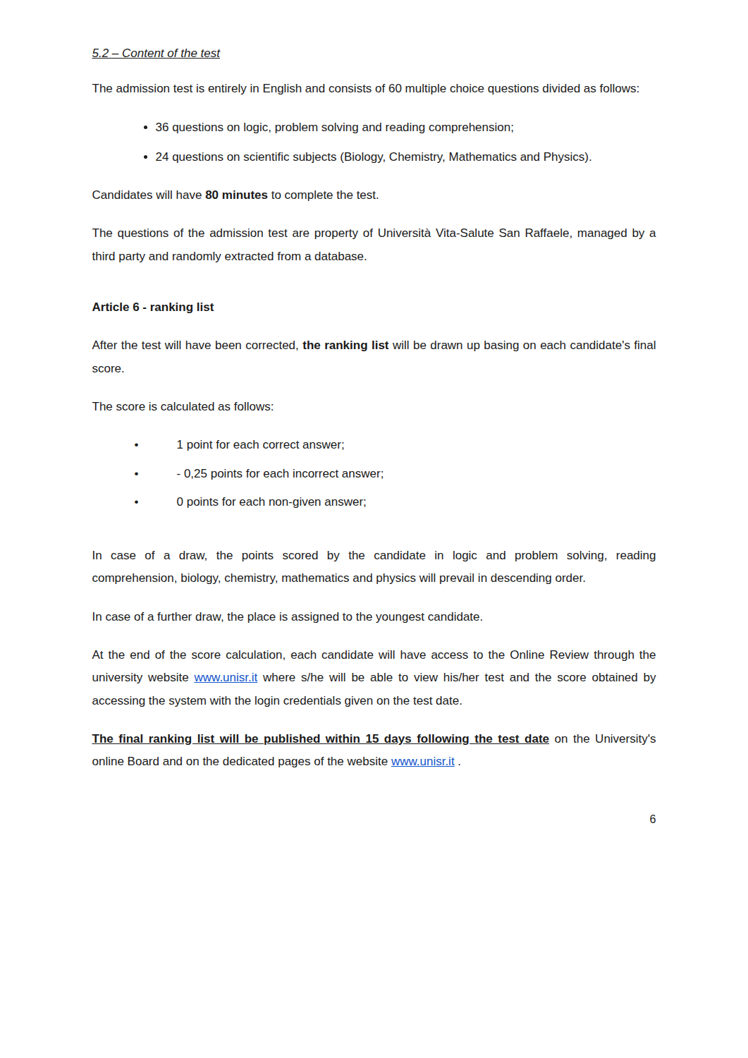5.2 – Content of the test
The admission test is entirely in English and consists of 60 multiple choice questions divided as follows:
36 questions on logic, problem solving and reading comprehension;
24 questions on scientific subjects (Biology, Chemistry, Mathematics and Physics).
Candidates will have 80 minutes to complete the test.
The questions of the admission test are property of Università Vita-Salute San Raffaele, managed by a third party and randomly extracted from a database.
Article 6 - ranking list
After the test will have been corrected, the ranking list will be drawn up basing on each candidate's final score.
The score is calculated as follows:
1 point for each correct answer;
- 0,25 points for each incorrect answer;
0 points for each non-given answer;
In case of a draw, the points scored by the candidate in logic and problem solving, reading comprehension, biology, chemistry, mathematics and physics will prevail in descending order.
In case of a further draw, the place is assigned to the youngest candidate.
At the end of the score calculation, each candidate will have access to the Online Review through the university website www.unisr.it where s/he will be able to view his/her test and the score obtained by accessing the system with the login credentials given on the test date.
The final ranking list will be published within 15 days following the test date on the University's online Board and on the dedicated pages of the website www.unisr.it .
6